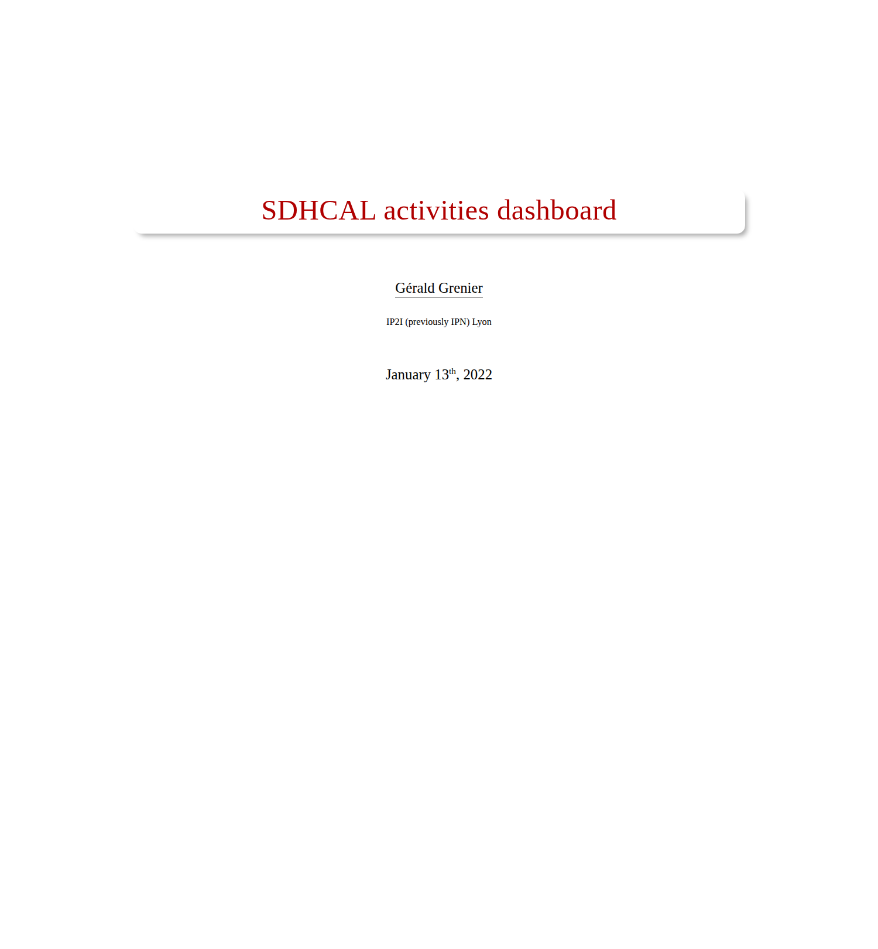SDHCAL activities dashboard
Gérald Grenier
IP2I (previously IPN) Lyon
January 13th, 2022